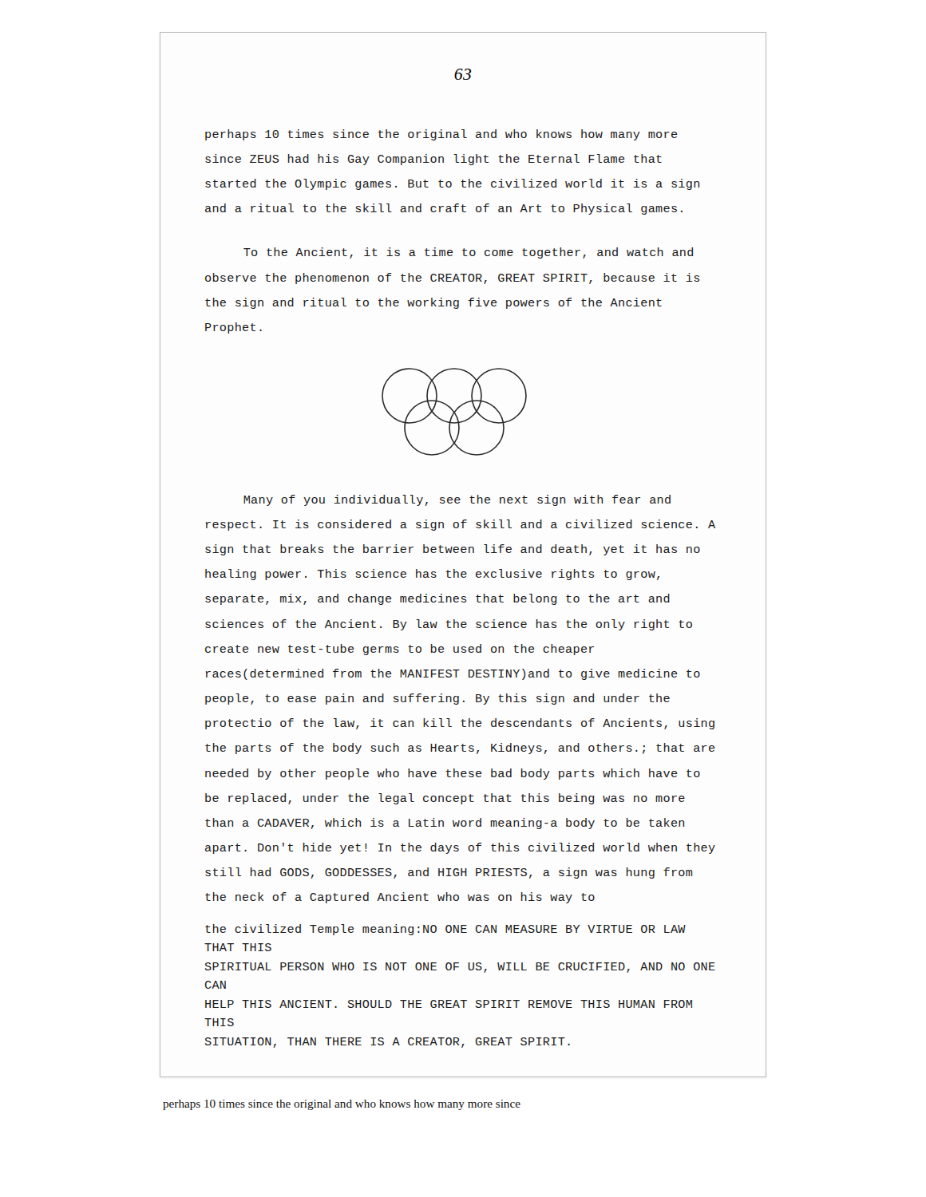63
perhaps 10 times since the original and who knows how many more since ZEUS had his Gay Companion light the Eternal Flame that started the Olympic games. But to the civilized world it is a sign and a ritual to the skill and craft of an Art to Physical games.
To the Ancient, it is a time to come together, and watch and observe the phenomenon of the CREATOR, GREAT SPIRIT, because it is the sign and ritual to the working five powers of the Ancient Prophet.
Many of you individually, see the next sign with fear and respect. It is considered a sign of skill and a civilized science. A sign that breaks the barrier between life and death, yet it has no healing power. This science has the exclusive rights to grow, separate, mix, and change medicines that belong to the art and sciences of the Ancient. By law the science has the only right to create new test-tube germs to be used on the cheaper races(determined from the MANIFEST DESTINY)and to give medicine to people, to ease pain and suffering. By this sign and under the protectio of the law, it can kill the descendants of Ancients, using the parts of the body such as Hearts, Kidneys, and others.; that are needed by other people who have these bad body parts which have to be replaced, under the legal concept that this being was no more than a CADAVER, which is a Latin word meaning-a body to be taken apart. Don't hide yet! In the days of this civilized world when they still had GODS, GODDESSES, and HIGH PRIESTS, a sign was hung from the neck of a Captured Ancient who was on his way to
the civilized Temple meaning:NO ONE CAN MEASURE BY VIRTUE OR LAW THAT THIS
SPIRITUAL PERSON WHO IS NOT ONE OF US, WILL BE CRUCIFIED, AND NO ONE CAN
HELP THIS ANCIENT. SHOULD THE GREAT SPIRIT REMOVE THIS HUMAN FROM THIS
SITUATION, THAN THERE IS A CREATOR, GREAT SPIRIT.
perhaps 10 times since the original and who knows how many more since